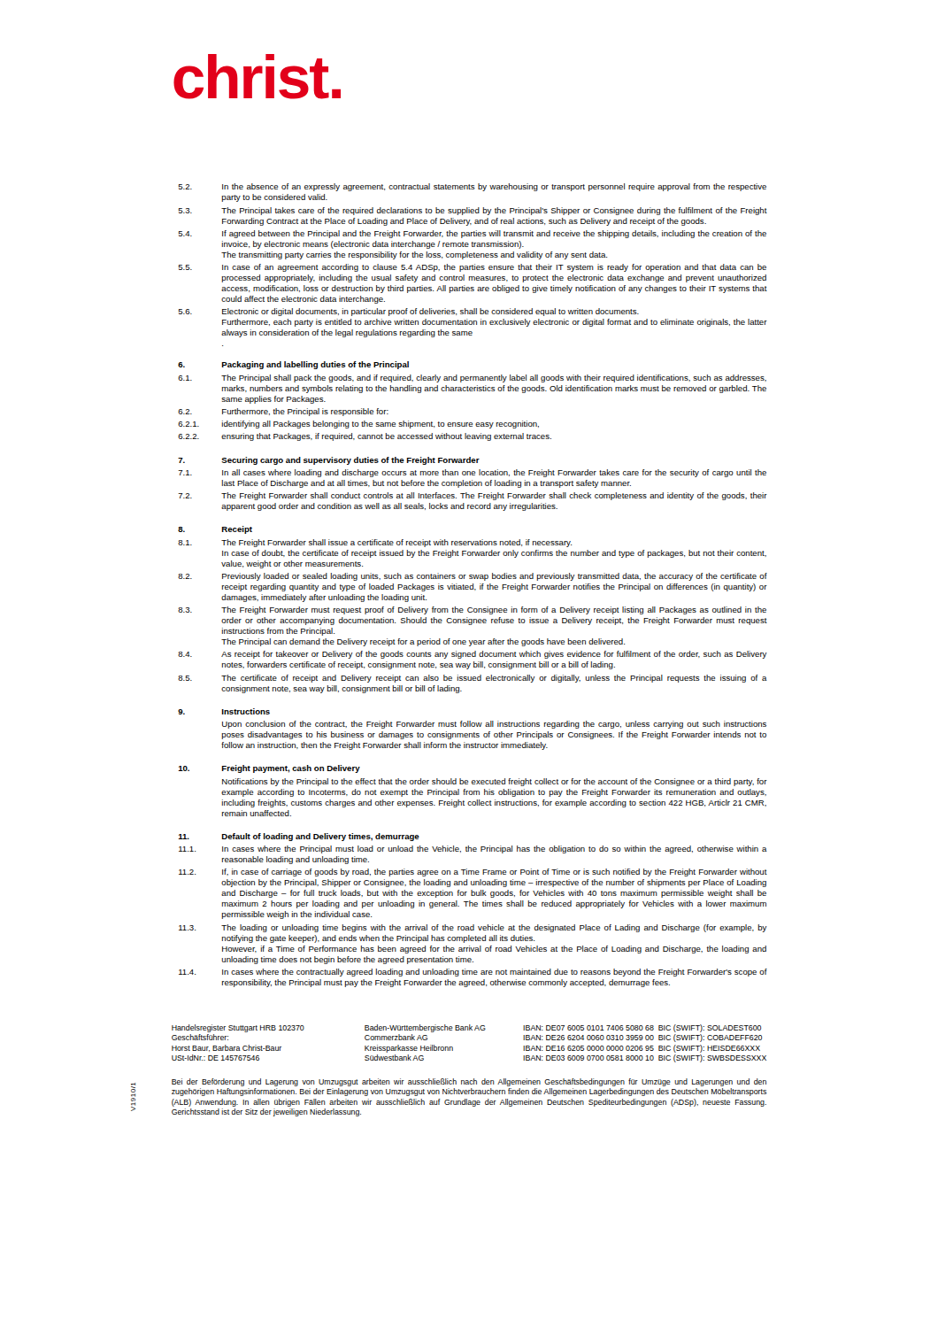christ.
| 5.2. | In the absence of an expressly agreement, contractual statements by warehousing or transport personnel require approval from the respective party to be considered valid. |
| 5.3. | The Principal takes care of the required declarations to be supplied by the Principal's Shipper or Consignee during the fulfilment of the Freight Forwarding Contract at the Place of Loading and Place of Delivery, and of real actions, such as Delivery and receipt of the goods. |
| 5.4. | If agreed between the Principal and the Freight Forwarder, the parties will transmit and receive the shipping details, including the creation of the invoice, by electronic means (electronic data interchange / remote transmission). The transmitting party carries the responsibility for the loss, completeness and validity of any sent data. |
| 5.5. | In case of an agreement according to clause 5.4 ADSp, the parties ensure that their IT system is ready for operation and that data can be processed appropriately, including the usual safety and control measures, to protect the electronic data exchange and prevent unauthorized access, modification, loss or destruction by third parties. All parties are obliged to give timely notification of any changes to their IT systems that could affect the electronic data interchange. |
| 5.6. | Electronic or digital documents, in particular proof of deliveries, shall be considered equal to written documents. Furthermore, each party is entitled to archive written documentation in exclusively electronic or digital format and to eliminate originals, the latter always in consideration of the legal regulations regarding the same . |
| 6. | Packaging and labelling duties of the Principal |
| 6.1. | The Principal shall pack the goods, and if required, clearly and permanently label all goods with their required identifications, such as addresses, marks, numbers and symbols relating to the handling and characteristics of the goods. Old identification marks must be removed or garbled. The same applies for Packages. |
| 6.2. | Furthermore, the Principal is responsible for: |
| 6.2.1. | identifying all Packages belonging to the same shipment, to ensure easy recognition, |
| 6.2.2. | ensuring that Packages, if required, cannot be accessed without leaving external traces. |
| 7. | Securing cargo and supervisory duties of the Freight Forwarder |
| 7.1. | In all cases where loading and discharge occurs at more than one location, the Freight Forwarder takes care for the security of cargo until the last Place of Discharge and at all times, but not before the completion of loading in a transport safety manner. |
| 7.2. | The Freight Forwarder shall conduct controls at all Interfaces. The Freight Forwarder shall check completeness and identity of the goods, their apparent good order and condition as well as all seals, locks and record any irregularities. |
| 8. | Receipt |
| 8.1. | The Freight Forwarder shall issue a certificate of receipt with reservations noted, if necessary. In case of doubt, the certificate of receipt issued by the Freight Forwarder only confirms the number and type of packages, but not their content, value, weight or other measurements. |
| 8.2. | Previously loaded or sealed loading units, such as containers or swap bodies and previously transmitted data, the accuracy of the certificate of receipt regarding quantity and type of loaded Packages is vitiated, if the Freight Forwarder notifies the Principal on differences (in quantity) or damages, immediately after unloading the loading unit. |
| 8.3. | The Freight Forwarder must request proof of Delivery from the Consignee in form of a Delivery receipt listing all Packages as outlined in the order or other accompanying documentation. Should the Consignee refuse to issue a Delivery receipt, the Freight Forwarder must request instructions from the Principal. The Principal can demand the Delivery receipt for a period of one year after the goods have been delivered. |
| 8.4. | As receipt for takeover or Delivery of the goods counts any signed document which gives evidence for fulfilment of the order, such as Delivery notes, forwarders certificate of receipt, consignment note, sea way bill, consignment bill or a bill of lading. |
| 8.5. | The certificate of receipt and Delivery receipt can also be issued electronically or digitally, unless the Principal requests the issuing of a consignment note, sea way bill, consignment bill or bill of lading. |
| 9. | Instructions |
| | Upon conclusion of the contract, the Freight Forwarder must follow all instructions regarding the cargo, unless carrying out such instructions poses disadvantages to his business or damages to consignments of other Principals or Consignees. If the Freight Forwarder intends not to follow an instruction, then the Freight Forwarder shall inform the instructor immediately. |
| 10. | Freight payment, cash on Delivery |
| | Notifications by the Principal to the effect that the order should be executed freight collect or for the account of the Consignee or a third party, for example according to Incoterms, do not exempt the Principal from his obligation to pay the Freight Forwarder its remuneration and outlays, including freights, customs charges and other expenses. Freight collect instructions, for example according to section 422 HGB, Articlr 21 CMR, remain unaffected. |
| 11. | Default of loading and Delivery times, demurrage |
| 11.1. | In cases where the Principal must load or unload the Vehicle, the Principal has the obligation to do so within the agreed, otherwise within a reasonable loading and unloading time. |
| 11.2. | If, in case of carriage of goods by road, the parties agree on a Time Frame or Point of Time or is such notified by the Freight Forwarder without objection by the Principal, Shipper or Consignee, the loading and unloading time – irrespective of the number of shipments per Place of Loading and Discharge – for full truck loads, but with the exception for bulk goods, for Vehicles with 40 tons maximum permissible weight shall be maximum 2 hours per loading and per unloading in general. The times shall be reduced appropriately for Vehicles with a lower maximum permissible weigh in the individual case. |
| 11.3. | The loading or unloading time begins with the arrival of the road vehicle at the designated Place of Lading and Discharge (for example, by notifying the gate keeper), and ends when the Principal has completed all its duties. However, if a Time of Performance has been agreed for the arrival of road Vehicles at the Place of Loading and Discharge, the loading and unloading time does not begin before the agreed presentation time. |
| 11.4. | In cases where the contractually agreed loading and unloading time are not maintained due to reasons beyond the Freight Forwarder's scope of responsibility, the Principal must pay the Freight Forwarder the agreed, otherwise commonly accepted, demurrage fees. |
| Handelsregister Stuttgart HRB 102370 | Baden-Württembergische Bank AG | IBAN: DE07 6005 0101 7406 5080 68 BIC (SWIFT): SOLADEST600 |
| Geschäftsführer: | Commerzbank AG | IBAN: DE26 6204 0060 0310 3959 00 BIC (SWIFT): COBADEFF620 |
| Horst Baur, Barbara Christ-Baur | Kreissparkasse Heilbronn | IBAN: DE16 6205 0000 0000 0206 95 BIC (SWIFT): HEISDE66XXX |
| USt-IdNr.: DE 145767546 | Südwestbank AG | IBAN: DE03 6009 0700 0581 8000 10 BIC (SWIFT): SWBSDESSXXX |
Bei der Beförderung und Lagerung von Umzugsgut arbeiten wir ausschließlich nach den Allgemeinen Geschäftsbedingungen für Umzüge und Lagerungen und den zugehörigen Haftungsinformationen. Bei der Einlagerung von Umzugsgut von Nichtverbrauchern finden die Allgemeinen Lagerbedingungen des Deutschen Möbeltransports (ALB) Anwendung. In allen übrigen Fällen arbeiten wir ausschließlich auf Grundlage der Allgemeinen Deutschen Spediteurbedingungen (ADSp), neueste Fassung. Gerichtsstand ist der Sitz der jeweiligen Niederlassung.
V1910/1